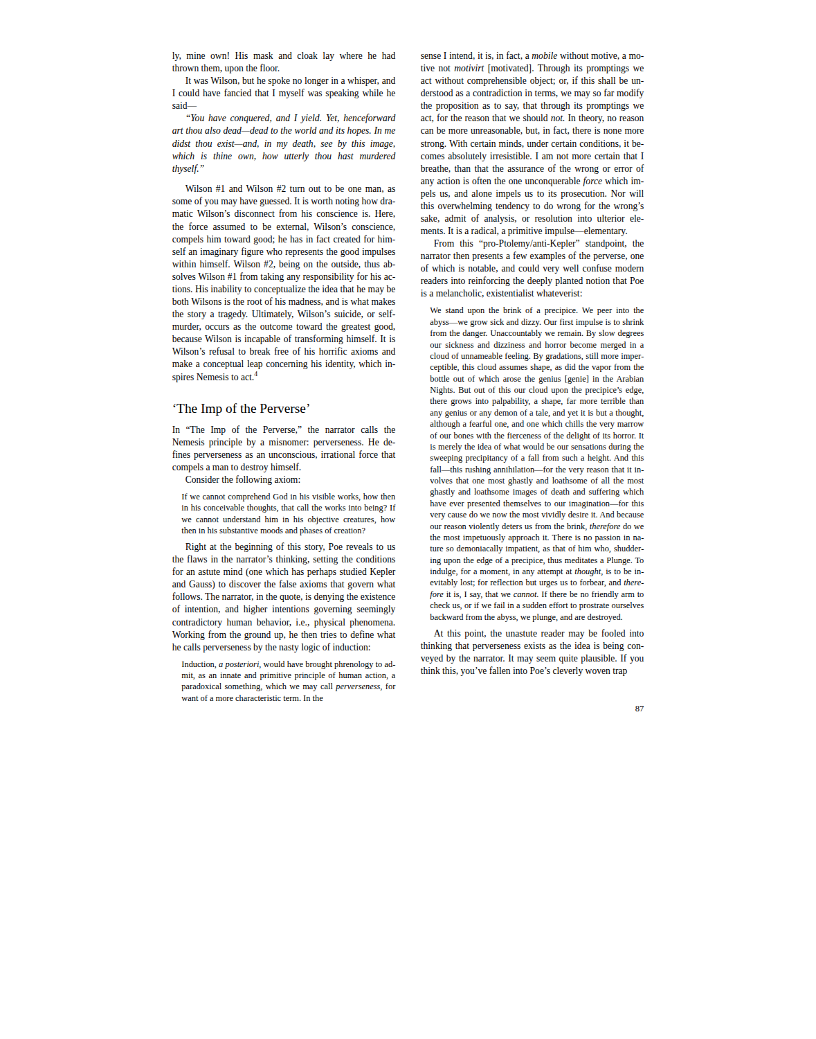ly, mine own! His mask and cloak lay where he had thrown them, upon the floor.
It was Wilson, but he spoke no longer in a whisper, and I could have fancied that I myself was speaking while he said—
“You have conquered, and I yield. Yet, henceforward art thou also dead—dead to the world and its hopes. In me didst thou exist—and, in my death, see by this image, which is thine own, how utterly thou hast murdered thyself.”
Wilson #1 and Wilson #2 turn out to be one man, as some of you may have guessed. It is worth noting how dramatic Wilson’s disconnect from his conscience is. Here, the force assumed to be external, Wilson’s conscience, compels him toward good; he has in fact created for himself an imaginary figure who represents the good impulses within himself. Wilson #2, being on the outside, thus absolves Wilson #1 from taking any responsibility for his actions. His inability to conceptualize the idea that he may be both Wilsons is the root of his madness, and is what makes the story a tragedy. Ultimately, Wilson’s suicide, or self-murder, occurs as the outcome toward the greatest good, because Wilson is incapable of transforming himself. It is Wilson’s refusal to break free of his horrific axioms and make a conceptual leap concerning his identity, which inspires Nemesis to act.4
‘The Imp of the Perverse’
In “The Imp of the Perverse,” the narrator calls the Nemesis principle by a misnomer: perverseness. He defines perverseness as an unconscious, irrational force that compels a man to destroy himself.
Consider the following axiom:
If we cannot comprehend God in his visible works, how then in his conceivable thoughts, that call the works into being? If we cannot understand him in his objective creatures, how then in his substantive moods and phases of creation?
Right at the beginning of this story, Poe reveals to us the flaws in the narrator’s thinking, setting the conditions for an astute mind (one which has perhaps studied Kepler and Gauss) to discover the false axioms that govern what follows. The narrator, in the quote, is denying the existence of intention, and higher intentions governing seemingly contradictory human behavior, i.e., physical phenomena. Working from the ground up, he then tries to define what he calls perverseness by the nasty logic of induction:
Induction, a posteriori, would have brought phrenology to admit, as an innate and primitive principle of human action, a paradoxical something, which we may call perverseness, for want of a more characteristic term. In the
sense I intend, it is, in fact, a mobile without motive, a motive not motivirt [motivated]. Through its promptings we act without comprehensible object; or, if this shall be understood as a contradiction in terms, we may so far modify the proposition as to say, that through its promptings we act, for the reason that we should not. In theory, no reason can be more unreasonable, but, in fact, there is none more strong. With certain minds, under certain conditions, it becomes absolutely irresistible. I am not more certain that I breathe, than that the assurance of the wrong or error of any action is often the one unconquerable force which impels us, and alone impels us to its prosecution. Nor will this overwhelming tendency to do wrong for the wrong’s sake, admit of analysis, or resolution into ulterior elements. It is a radical, a primitive impulse—elementary.
From this “pro-Ptolemy/anti-Kepler” standpoint, the narrator then presents a few examples of the perverse, one of which is notable, and could very well confuse modern readers into reinforcing the deeply planted notion that Poe is a melancholic, existentialist whateverist:
We stand upon the brink of a precipice. We peer into the abyss—we grow sick and dizzy. Our first impulse is to shrink from the danger. Unaccountably we remain. By slow degrees our sickness and dizziness and horror become merged in a cloud of unnameable feeling. By gradations, still more imperceptible, this cloud assumes shape, as did the vapor from the bottle out of which arose the genius [genie] in the Arabian Nights. But out of this our cloud upon the precipice’s edge, there grows into palpability, a shape, far more terrible than any genius or any demon of a tale, and yet it is but a thought, although a fearful one, and one which chills the very marrow of our bones with the fierceness of the delight of its horror. It is merely the idea of what would be our sensations during the sweeping precipitancy of a fall from such a height. And this fall—this rushing annihilation—for the very reason that it involves that one most ghastly and loathsome of all the most ghastly and loathsome images of death and suffering which have ever presented themselves to our imagination—for this very cause do we now the most vividly desire it. And because our reason violently deters us from the brink, therefore do we the most impetuously approach it. There is no passion in nature so demoniacally impatient, as that of him who, shuddering upon the edge of a precipice, thus meditates a Plunge. To indulge, for a moment, in any attempt at thought, is to be inevitably lost; for reflection but urges us to forbear, and therefore it is, I say, that we cannot. If there be no friendly arm to check us, or if we fail in a sudden effort to prostrate ourselves backward from the abyss, we plunge, and are destroyed.
At this point, the unastute reader may be fooled into thinking that perverseness exists as the idea is being conveyed by the narrator. It may seem quite plausible. If you think this, you’ve fallen into Poe’s cleverly woven trap
87